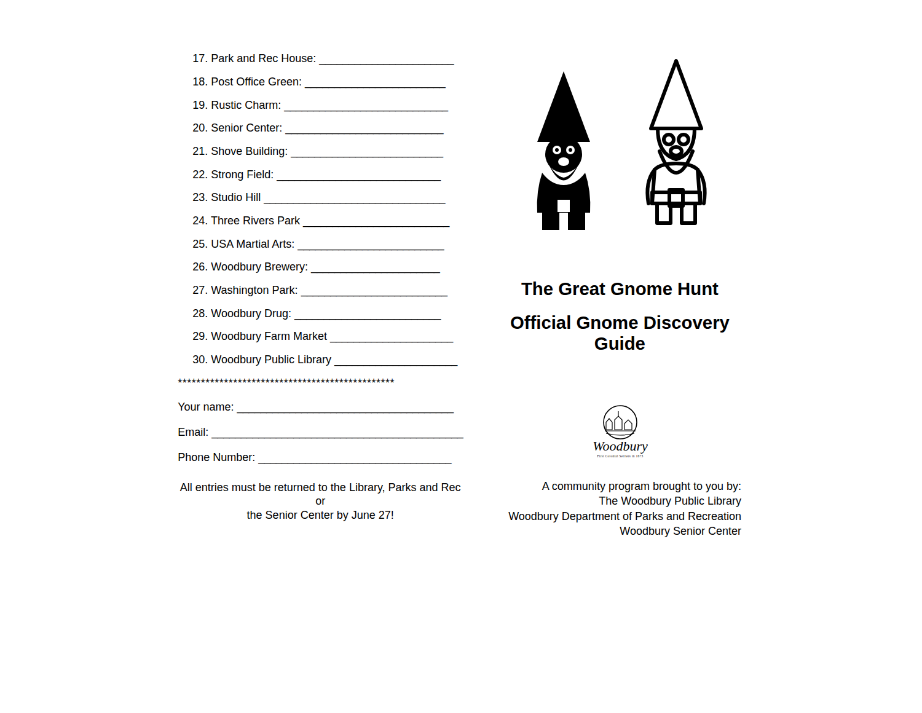17. Park and Rec House: _______________________
18. Post Office Green: ________________________
19. Rustic Charm: ____________________________
20. Senior Center: ___________________________
21. Shove Building: __________________________
22. Strong Field: ____________________________
23. Studio Hill _______________________________
24. Three Rivers Park _________________________
25. USA Martial Arts: _________________________
26. Woodbury Brewery: ______________________
27. Washington Park: _________________________
28. Woodbury Drug: _________________________
29. Woodbury Farm Market _____________________
30. Woodbury Public Library _____________________
***********************************************
Your name: _____________________________________
Email: ___________________________________________
Phone Number: _________________________________
All entries must be returned to the Library, Parks and Rec or
the Senior Center by June 27!
The Great Gnome Hunt
Official Gnome Discovery Guide
Woodbury First Colonial Settlers in 1673
A community program brought to you by:
The Woodbury Public Library
Woodbury Department of Parks and Recreation
Woodbury Senior Center